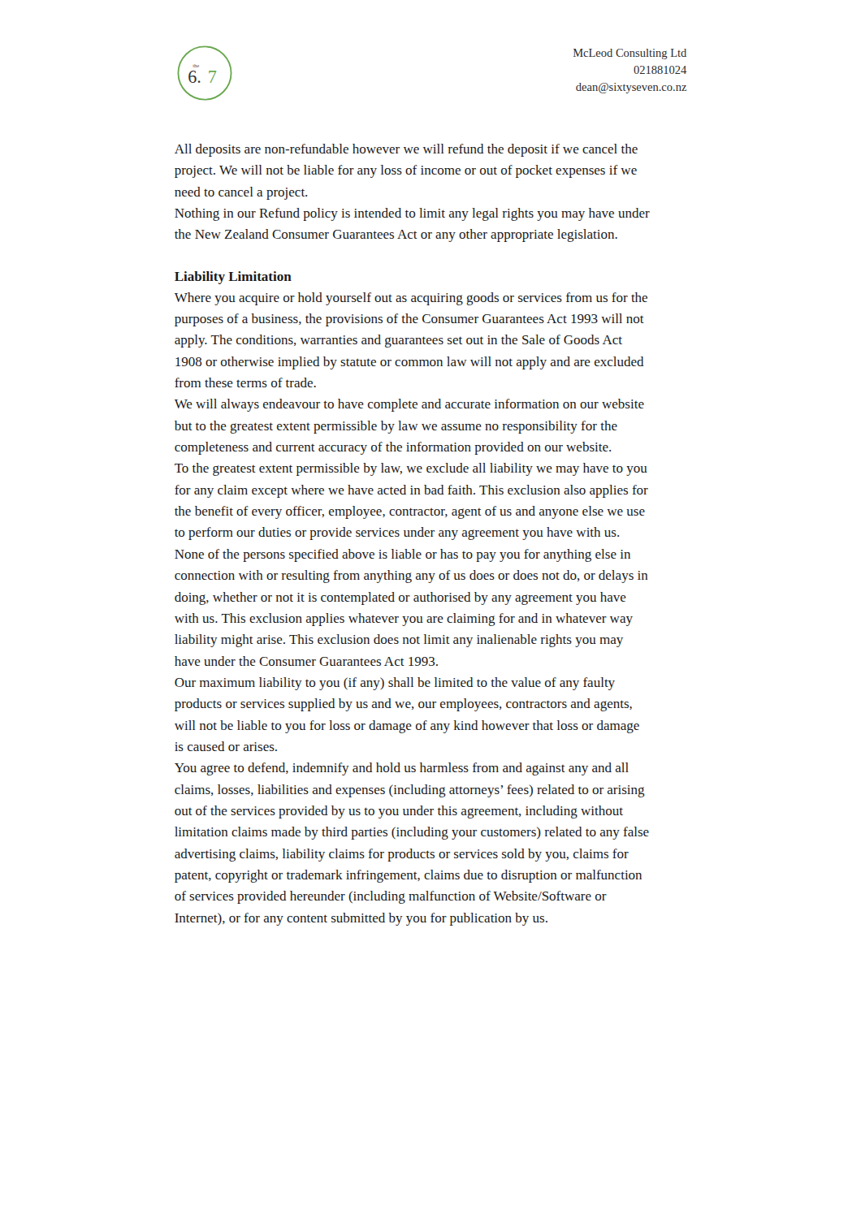the 6. 7
McLeod Consulting Ltd
021881024
dean@sixtyseven.co.nz
All deposits are non-refundable however we will refund the deposit if we cancel the project. We will not be liable for any loss of income or out of pocket expenses if we need to cancel a project.
Nothing in our Refund policy is intended to limit any legal rights you may have under the New Zealand Consumer Guarantees Act or any other appropriate legislation.
Liability Limitation
Where you acquire or hold yourself out as acquiring goods or services from us for the purposes of a business, the provisions of the Consumer Guarantees Act 1993 will not apply. The conditions, warranties and guarantees set out in the Sale of Goods Act 1908 or otherwise implied by statute or common law will not apply and are excluded from these terms of trade.
We will always endeavour to have complete and accurate information on our website but to the greatest extent permissible by law we assume no responsibility for the completeness and current accuracy of the information provided on our website.
To the greatest extent permissible by law, we exclude all liability we may have to you for any claim except where we have acted in bad faith. This exclusion also applies for the benefit of every officer, employee, contractor, agent of us and anyone else we use to perform our duties or provide services under any agreement you have with us. None of the persons specified above is liable or has to pay you for anything else in connection with or resulting from anything any of us does or does not do, or delays in doing, whether or not it is contemplated or authorised by any agreement you have with us. This exclusion applies whatever you are claiming for and in whatever way liability might arise. This exclusion does not limit any inalienable rights you may have under the Consumer Guarantees Act 1993.
Our maximum liability to you (if any) shall be limited to the value of any faulty products or services supplied by us and we, our employees, contractors and agents, will not be liable to you for loss or damage of any kind however that loss or damage is caused or arises.
You agree to defend, indemnify and hold us harmless from and against any and all claims, losses, liabilities and expenses (including attorneys’ fees) related to or arising out of the services provided by us to you under this agreement, including without limitation claims made by third parties (including your customers) related to any false advertising claims, liability claims for products or services sold by you, claims for patent, copyright or trademark infringement, claims due to disruption or malfunction of services provided hereunder (including malfunction of Website/Software or Internet), or for any content submitted by you for publication by us.